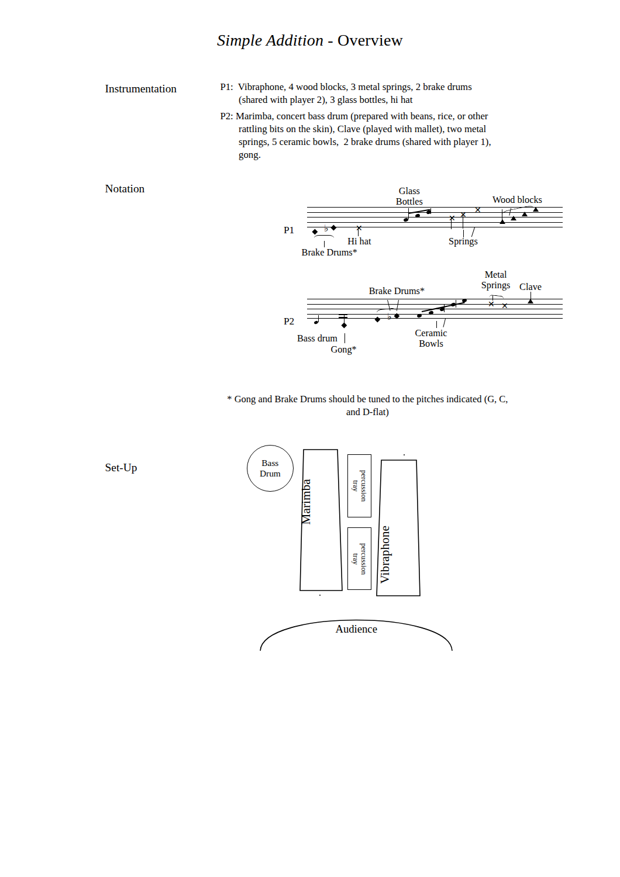Simple Addition - Overview
Instrumentation
P1: Vibraphone, 4 wood blocks, 3 metal springs, 2 brake drums (shared with player 2), 3 glass bottles, hi hat
P2: Marimba, concert bass drum (prepared with beans, rice, or other rattling bits on the skin), Clave (played with mallet), two metal springs, 5 ceramic bowls, 2 brake drums (shared with player 1), gong.
Notation
P1
♭
✕
✕
✕
✕
Glass
Bottles
Wood blocks
Springs
Hi hat
Brake Drums*
P2
♭
✕
✕
Metal
Springs
Clave
Brake Drums*
Ceramic
Bowls
Bass drum
Gong*
* Gong and Brake Drums should be tuned to the pitches indicated (G, C, and D-flat)
Set-Up
Bass
Drum
Marimba
Vibraphone
percussion
tray
percussion
tray
Audience